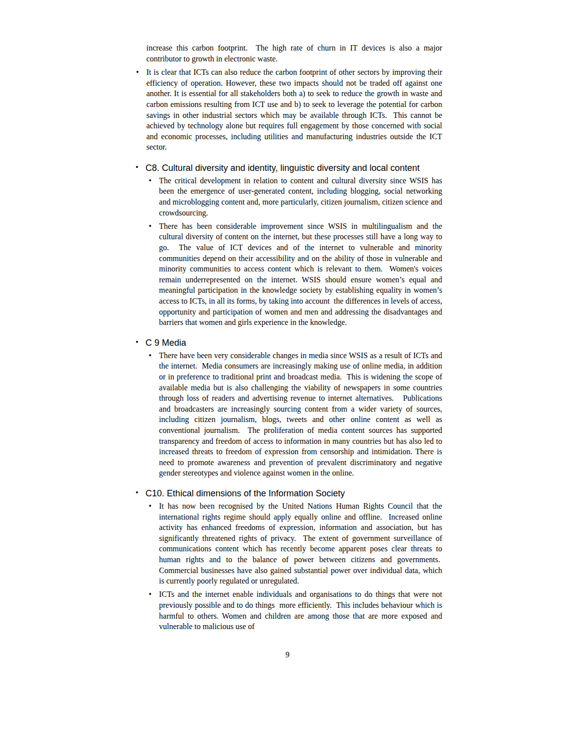increase this carbon footprint. The high rate of churn in IT devices is also a major contributor to growth in electronic waste.
•It is clear that ICTs can also reduce the carbon footprint of other sectors by improving their efficiency of operation. However, these two impacts should not be traded off against one another. It is essential for all stakeholders both a) to seek to reduce the growth in waste and carbon emissions resulting from ICT use and b) to seek to leverage the potential for carbon savings in other industrial sectors which may be available through ICTs. This cannot be achieved by technology alone but requires full engagement by those concerned with social and economic processes, including utilities and manufacturing industries outside the ICT sector.
• C8. Cultural diversity and identity, linguistic diversity and local content
•The critical development in relation to content and cultural diversity since WSIS has been the emergence of user-generated content, including blogging, social networking and microblogging content and, more particularly, citizen journalism, citizen science and crowdsourcing.
•There has been considerable improvement since WSIS in multilingualism and the cultural diversity of content on the internet, but these processes still have a long way to go. The value of ICT devices and of the internet to vulnerable and minority communities depend on their accessibility and on the ability of those in vulnerable and minority communities to access content which is relevant to them. Women's voices remain underrepresented on the internet. WSIS should ensure women’s equal and meaningful participation in the knowledge society by establishing equality in women’s access to ICTs, in all its forms, by taking into account the differences in levels of access, opportunity and participation of women and men and addressing the disadvantages and barriers that women and girls experience in the knowledge.
• C 9 Media
•There have been very considerable changes in media since WSIS as a result of ICTs and the internet. Media consumers are increasingly making use of online media, in addition or in preference to traditional print and broadcast media. This is widening the scope of available media but is also challenging the viability of newspapers in some countries through loss of readers and advertising revenue to internet alternatives. Publications and broadcasters are increasingly sourcing content from a wider variety of sources, including citizen journalism, blogs, tweets and other online content as well as conventional journalism. The proliferation of media content sources has supported transparency and freedom of access to information in many countries but has also led to increased threats to freedom of expression from censorship and intimidation. There is need to promote awareness and prevention of prevalent discriminatory and negative gender stereotypes and violence against women in the online.
• C10. Ethical dimensions of the Information Society
•It has now been recognised by the United Nations Human Rights Council that the international rights regime should apply equally online and offline. Increased online activity has enhanced freedoms of expression, information and association, but has significantly threatened rights of privacy. The extent of government surveillance of communications content which has recently become apparent poses clear threats to human rights and to the balance of power between citizens and governments. Commercial businesses have also gained substantial power over individual data, which is currently poorly regulated or unregulated.
•ICTs and the internet enable individuals and organisations to do things that were not previously possible and to do things more efficiently. This includes behaviour which is harmful to others. Women and children are among those that are more exposed and vulnerable to malicious use of
9